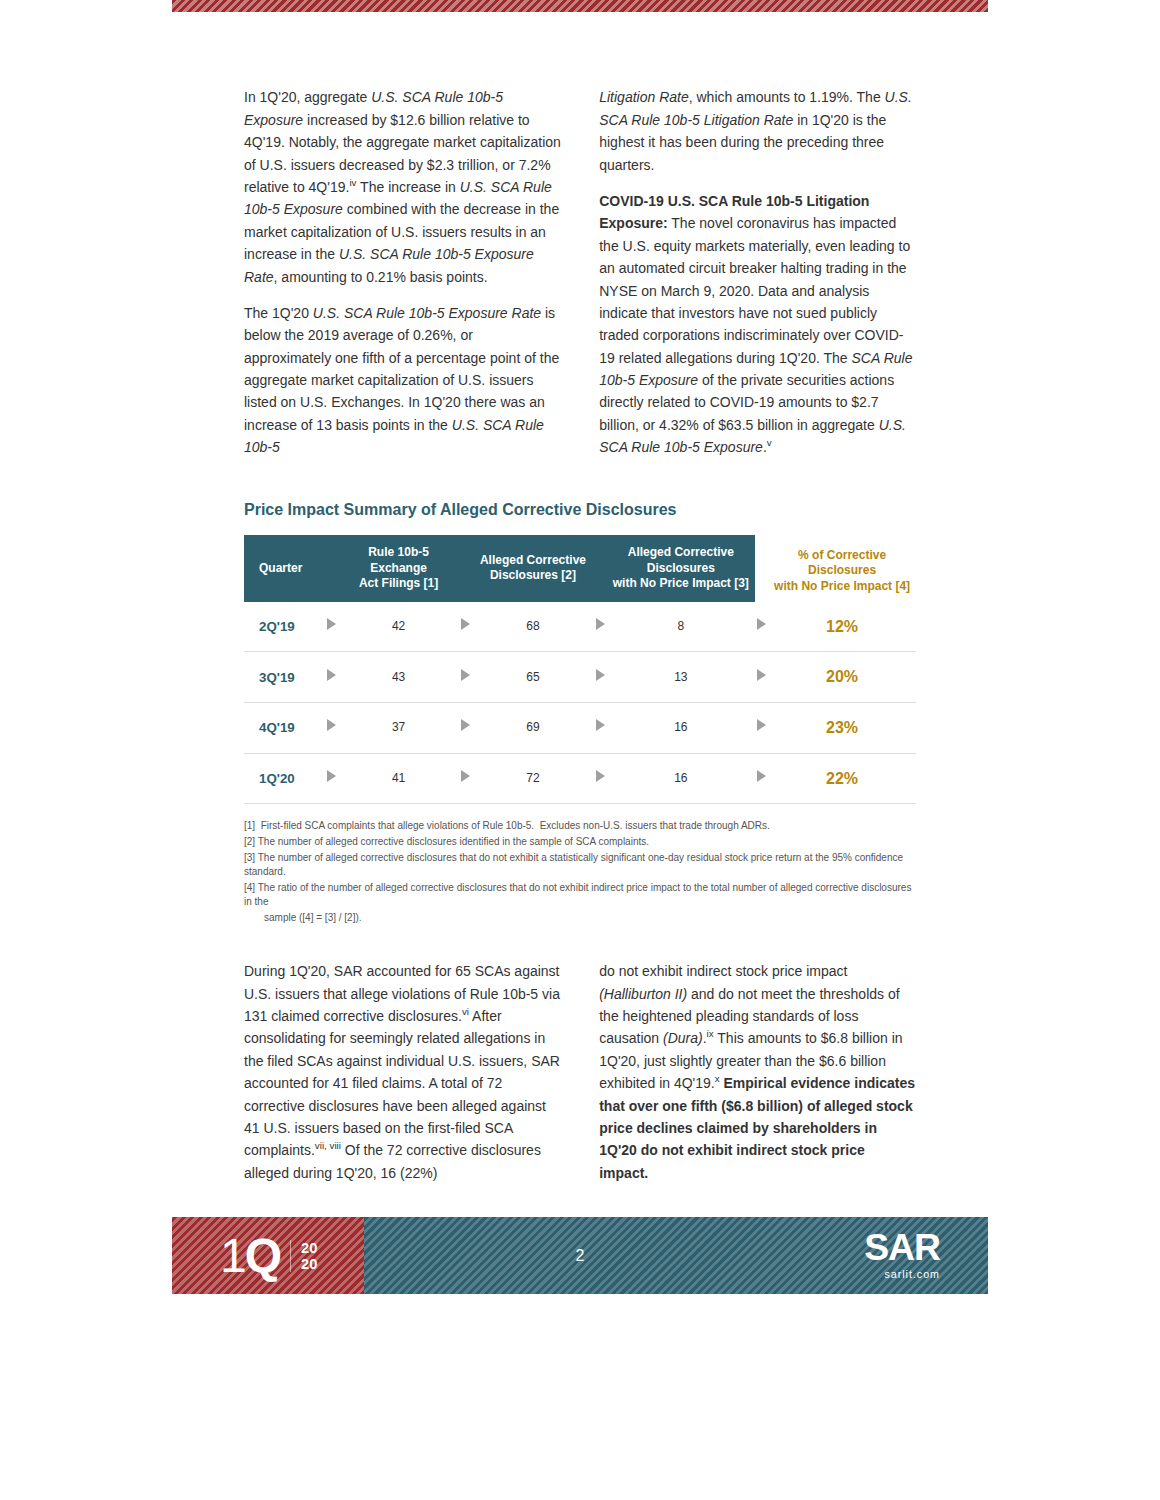In 1Q'20, aggregate U.S. SCA Rule 10b-5 Exposure increased by $12.6 billion relative to 4Q'19. Notably, the aggregate market capitalization of U.S. issuers decreased by $2.3 trillion, or 7.2% relative to 4Q'19.iv The increase in U.S. SCA Rule 10b-5 Exposure combined with the decrease in the market capitalization of U.S. issuers results in an increase in the U.S. SCA Rule 10b-5 Exposure Rate, amounting to 0.21% basis points.
The 1Q'20 U.S. SCA Rule 10b-5 Exposure Rate is below the 2019 average of 0.26%, or approximately one fifth of a percentage point of the aggregate market capitalization of U.S. issuers listed on U.S. Exchanges. In 1Q'20 there was an increase of 13 basis points in the U.S. SCA Rule 10b-5
Litigation Rate, which amounts to 1.19%. The U.S. SCA Rule 10b-5 Litigation Rate in 1Q'20 is the highest it has been during the preceding three quarters.
COVID-19 U.S. SCA Rule 10b-5 Litigation Exposure: The novel coronavirus has impacted the U.S. equity markets materially, even leading to an automated circuit breaker halting trading in the NYSE on March 9, 2020. Data and analysis indicate that investors have not sued publicly traded corporations indiscriminately over COVID-19 related allegations during 1Q'20. The SCA Rule 10b-5 Exposure of the private securities actions directly related to COVID-19 amounts to $2.7 billion, or 4.32% of $63.5 billion in aggregate U.S. SCA Rule 10b-5 Exposure.v
Price Impact Summary of Alleged Corrective Disclosures
| Quarter | | Rule 10b-5 Exchange Act Filings [1] | | Alleged Corrective Disclosures [2] | | Alleged Corrective Disclosures with No Price Impact [3] | | % of Corrective Disclosures with No Price Impact [4] |
| --- | --- | --- | --- | --- | --- | --- | --- | --- |
| 2Q'19 | | 42 | | 68 | | 8 | | 12% |
| 3Q'19 | | 43 | | 65 | | 13 | | 20% |
| 4Q'19 | | 37 | | 69 | | 16 | | 23% |
| 1Q'20 | | 41 | | 72 | | 16 | | 22% |
[1] First-filed SCA complaints that allege violations of Rule 10b-5. Excludes non-U.S. issuers that trade through ADRs.
[2] The number of alleged corrective disclosures identified in the sample of SCA complaints.
[3] The number of alleged corrective disclosures that do not exhibit a statistically significant one-day residual stock price return at the 95% confidence standard.
[4] The ratio of the number of alleged corrective disclosures that do not exhibit indirect price impact to the total number of alleged corrective disclosures in the
sample ([4] = [3] / [2]).
During 1Q'20, SAR accounted for 65 SCAs against U.S. issuers that allege violations of Rule 10b-5 via 131 claimed corrective disclosures.vi After consolidating for seemingly related allegations in the filed SCAs against individual U.S. issuers, SAR accounted for 41 filed claims. A total of 72 corrective disclosures have been alleged against 41 U.S. issuers based on the first-filed SCA complaints.vii, viii Of the 72 corrective disclosures alleged during 1Q'20, 16 (22%)
do not exhibit indirect stock price impact (Halliburton II) and do not meet the thresholds of the heightened pleading standards of loss causation (Dura).ix This amounts to $6.8 billion in 1Q'20, just slightly greater than the $6.6 billion exhibited in 4Q'19.x Empirical evidence indicates that over one fifth ($6.8 billion) of alleged stock price declines claimed by shareholders in 1Q'20 do not exhibit indirect stock price impact.
1 Q
20
20
2
SAR
sarlit.com